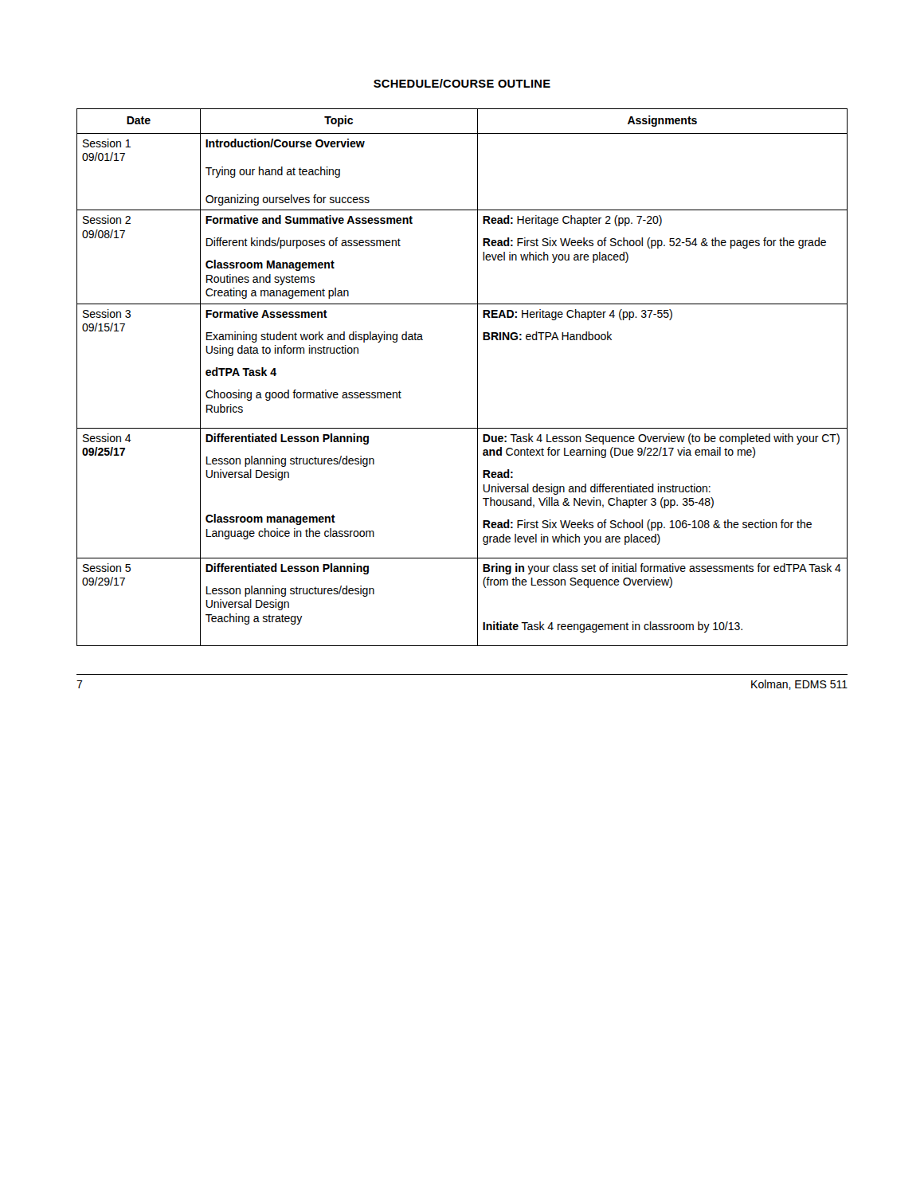SCHEDULE/COURSE OUTLINE
| Date | Topic | Assignments |
| --- | --- | --- |
| Session 1 09/01/17 | Introduction/Course Overview Trying our hand at teaching Organizing ourselves for success | |
| Session 2 09/08/17 | Formative and Summative Assessment Different kinds/purposes of assessment Classroom Management Routines and systems Creating a management plan | Read: Heritage Chapter 2 (pp. 7-20) Read: First Six Weeks of School (pp. 52-54 & the pages for the grade level in which you are placed) |
| Session 3 09/15/17 | Formative Assessment Examining student work and displaying data Using data to inform instruction edTPA Task 4 Choosing a good formative assessment Rubrics | READ: Heritage Chapter 4 (pp. 37-55) BRING: edTPA Handbook |
| Session 4 09/25/17 | Differentiated Lesson Planning Lesson planning structures/design Universal Design Classroom management Language choice in the classroom | Due: Task 4 Lesson Sequence Overview (to be completed with your CT) and Context for Learning (Due 9/22/17 via email to me) Read: Universal design and differentiated instruction: Thousand, Villa & Nevin, Chapter 3 (pp. 35-48) Read: First Six Weeks of School (pp. 106-108 & the section for the grade level in which you are placed) |
| Session 5 09/29/17 | Differentiated Lesson Planning Lesson planning structures/design Universal Design Teaching a strategy | Bring in your class set of initial formative assessments for edTPA Task 4 (from the Lesson Sequence Overview) Initiate Task 4 reengagement in classroom by 10/13. |
7 Kolman, EDMS 511